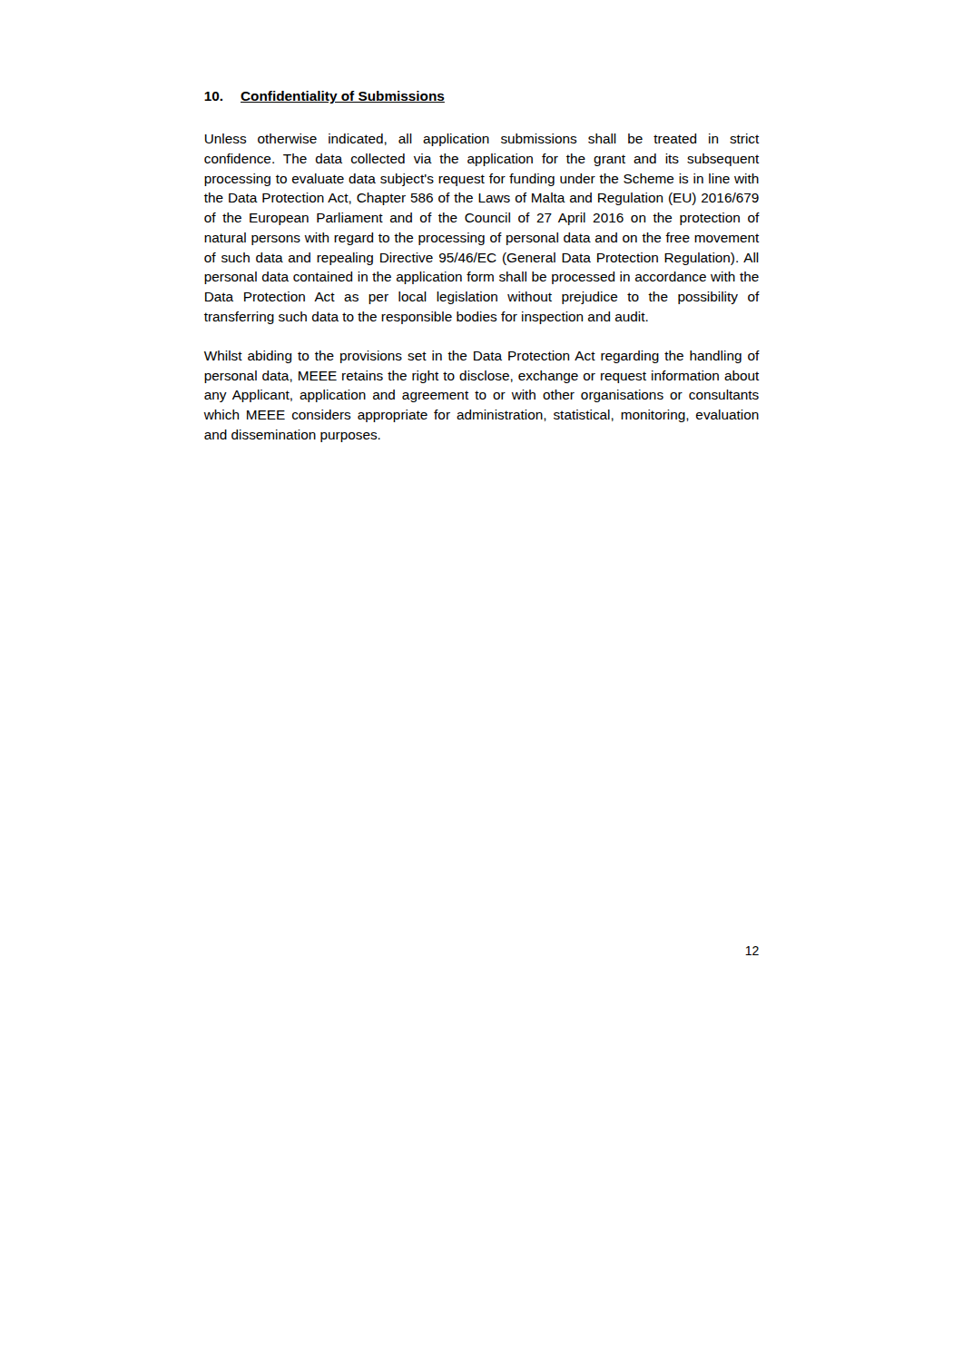10. Confidentiality of Submissions
Unless otherwise indicated, all application submissions shall be treated in strict confidence. The data collected via the application for the grant and its subsequent processing to evaluate data subject's request for funding under the Scheme is in line with the Data Protection Act, Chapter 586 of the Laws of Malta and Regulation (EU) 2016/679 of the European Parliament and of the Council of 27 April 2016 on the protection of natural persons with regard to the processing of personal data and on the free movement of such data and repealing Directive 95/46/EC (General Data Protection Regulation). All personal data contained in the application form shall be processed in accordance with the Data Protection Act as per local legislation without prejudice to the possibility of transferring such data to the responsible bodies for inspection and audit.
Whilst abiding to the provisions set in the Data Protection Act regarding the handling of personal data, MEEE retains the right to disclose, exchange or request information about any Applicant, application and agreement to or with other organisations or consultants which MEEE considers appropriate for administration, statistical, monitoring, evaluation and dissemination purposes.
12